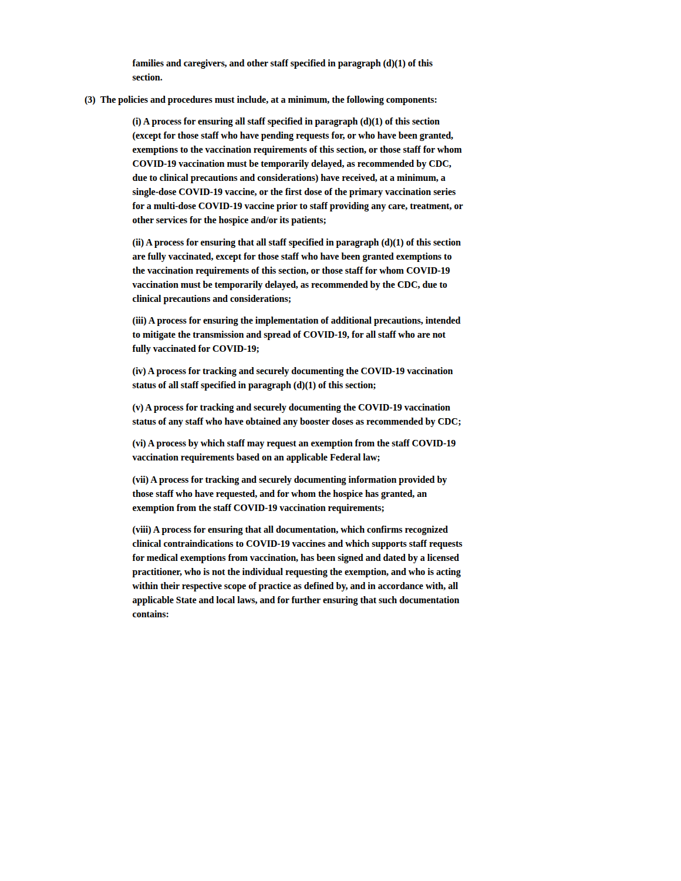families and caregivers, and other staff specified in paragraph (d)(1) of this section.
(3) The policies and procedures must include, at a minimum, the following components:
(i) A process for ensuring all staff specified in paragraph (d)(1) of this section (except for those staff who have pending requests for, or who have been granted, exemptions to the vaccination requirements of this section, or those staff for whom COVID-19 vaccination must be temporarily delayed, as recommended by CDC, due to clinical precautions and considerations) have received, at a minimum, a single-dose COVID-19 vaccine, or the first dose of the primary vaccination series for a multi-dose COVID-19 vaccine prior to staff providing any care, treatment, or other services for the hospice and/or its patients;
(ii) A process for ensuring that all staff specified in paragraph (d)(1) of this section are fully vaccinated, except for those staff who have been granted exemptions to the vaccination requirements of this section, or those staff for whom COVID-19 vaccination must be temporarily delayed, as recommended by the CDC, due to clinical precautions and considerations;
(iii) A process for ensuring the implementation of additional precautions, intended to mitigate the transmission and spread of COVID-19, for all staff who are not fully vaccinated for COVID-19;
(iv) A process for tracking and securely documenting the COVID-19 vaccination status of all staff specified in paragraph (d)(1) of this section;
(v) A process for tracking and securely documenting the COVID-19 vaccination status of any staff who have obtained any booster doses as recommended by CDC;
(vi) A process by which staff may request an exemption from the staff COVID-19 vaccination requirements based on an applicable Federal law;
(vii) A process for tracking and securely documenting information provided by those staff who have requested, and for whom the hospice has granted, an exemption from the staff COVID-19 vaccination requirements;
(viii) A process for ensuring that all documentation, which confirms recognized clinical contraindications to COVID-19 vaccines and which supports staff requests for medical exemptions from vaccination, has been signed and dated by a licensed practitioner, who is not the individual requesting the exemption, and who is acting within their respective scope of practice as defined by, and in accordance with, all applicable State and local laws, and for further ensuring that such documentation contains: